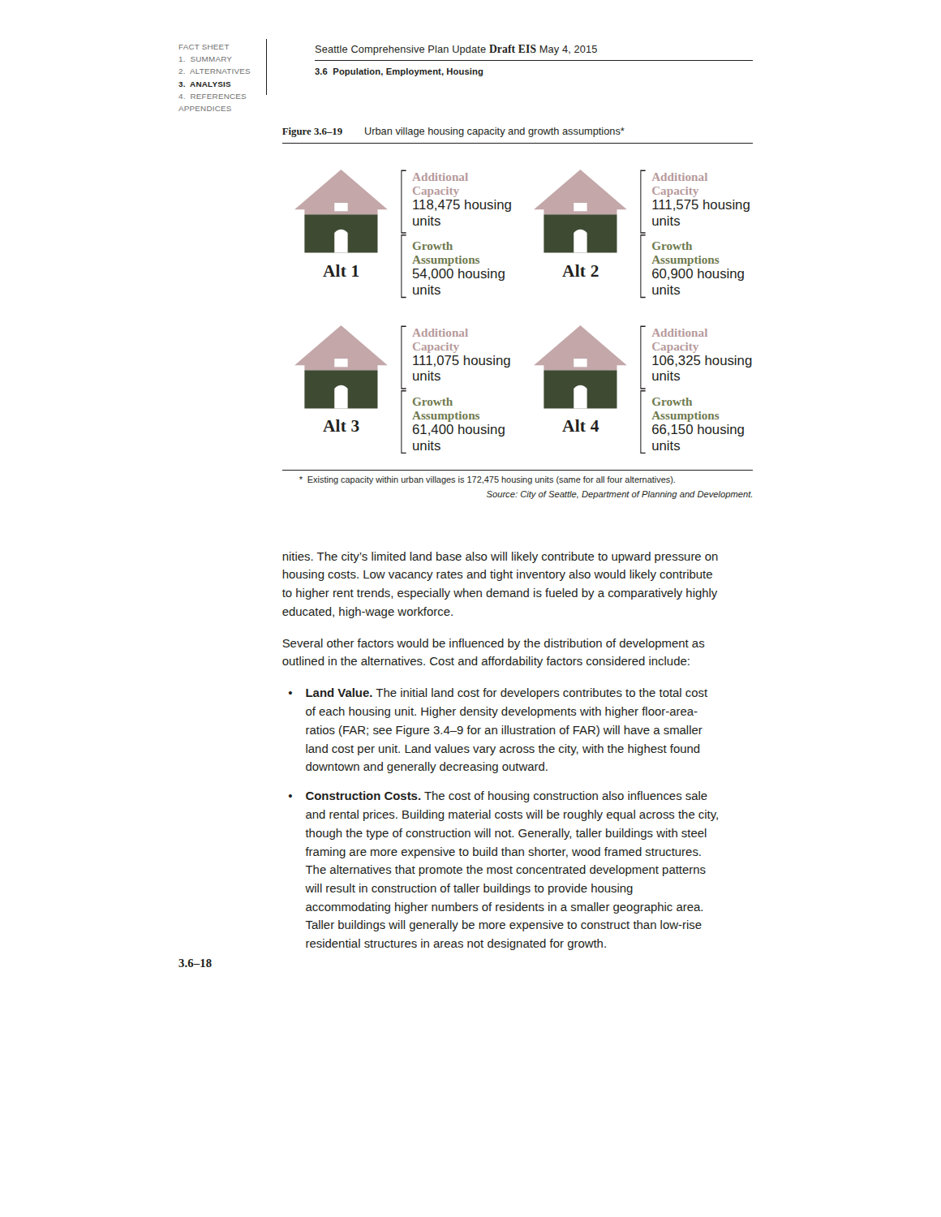Fact Sheet
1. Summary
2. Alternatives
3. Analysis
4. References
Appendices
Seattle Comprehensive Plan Update Draft EIS May 4, 2015
3.6 Population, Employment, Housing
Figure 3.6–19 Urban village housing capacity and growth assumptions*
Alt 1
Additional Capacity 118,475 housing units
Growth Assumptions 54,000 housing units
Alt 2
Additional Capacity 111,575 housing units
Growth Assumptions 60,900 housing units
Alt 3
Additional Capacity 111,075 housing units
Growth Assumptions 61,400 housing units
Alt 4
Additional Capacity 106,325 housing units
Growth Assumptions 66,150 housing units
*Existing capacity within urban villages is 172,475 housing units (same for all four alternatives).
Source: City of Seattle, Department of Planning and Development.
nities. The city’s limited land base also will likely contribute to upward pressure on housing costs. Low vacancy rates and tight inventory also would likely contribute to higher rent trends, especially when demand is fueled by a comparatively highly educated, high-wage workforce.
Several other factors would be influenced by the distribution of development as outlined in the alternatives. Cost and affordability factors considered include:
Land Value. The initial land cost for developers contributes to the total cost of each housing unit. Higher density developments with higher floor-area-ratios (FAR; see Figure 3.4–9 for an illustration of FAR) will have a smaller land cost per unit. Land values vary across the city, with the highest found downtown and generally decreasing outward.
Construction Costs. The cost of housing construction also influences sale and rental prices. Building material costs will be roughly equal across the city, though the type of construction will not. Generally, taller buildings with steel framing are more expensive to build than shorter, wood framed structures. The alternatives that promote the most concentrated development patterns will result in construction of taller buildings to provide housing accommodating higher numbers of residents in a smaller geographic area. Taller buildings will generally be more expensive to construct than low-rise residential structures in areas not designated for growth.
3.6–18